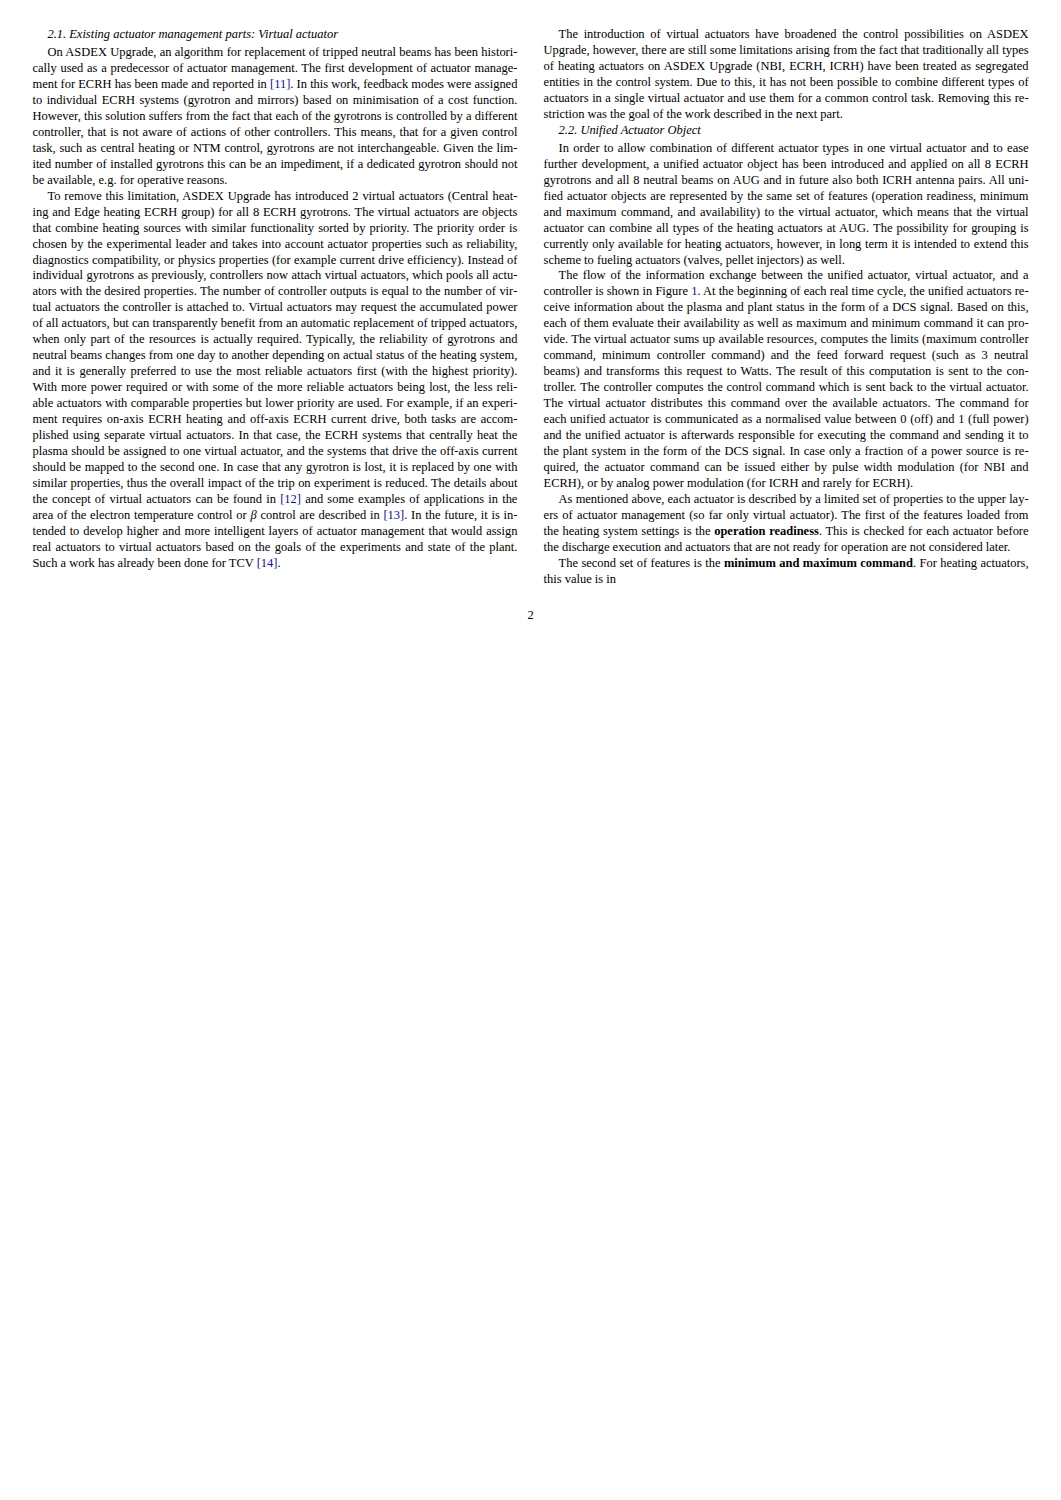2.1. Existing actuator management parts: Virtual actuator
On ASDEX Upgrade, an algorithm for replacement of tripped neutral beams has been historically used as a predecessor of actuator management. The first development of actuator management for ECRH has been made and reported in [11]. In this work, feedback modes were assigned to individual ECRH systems (gyrotron and mirrors) based on minimisation of a cost function. However, this solution suffers from the fact that each of the gyrotrons is controlled by a different controller, that is not aware of actions of other controllers. This means, that for a given control task, such as central heating or NTM control, gyrotrons are not interchangeable. Given the limited number of installed gyrotrons this can be an impediment, if a dedicated gyrotron should not be available, e.g. for operative reasons.
To remove this limitation, ASDEX Upgrade has introduced 2 virtual actuators (Central heating and Edge heating ECRH group) for all 8 ECRH gyrotrons. The virtual actuators are objects that combine heating sources with similar functionality sorted by priority. The priority order is chosen by the experimental leader and takes into account actuator properties such as reliability, diagnostics compatibility, or physics properties (for example current drive efficiency). Instead of individual gyrotrons as previously, controllers now attach virtual actuators, which pools all actuators with the desired properties. The number of controller outputs is equal to the number of virtual actuators the controller is attached to. Virtual actuators may request the accumulated power of all actuators, but can transparently benefit from an automatic replacement of tripped actuators, when only part of the resources is actually required. Typically, the reliability of gyrotrons and neutral beams changes from one day to another depending on actual status of the heating system, and it is generally preferred to use the most reliable actuators first (with the highest priority). With more power required or with some of the more reliable actuators being lost, the less reliable actuators with comparable properties but lower priority are used. For example, if an experiment requires on-axis ECRH heating and off-axis ECRH current drive, both tasks are accomplished using separate virtual actuators. In that case, the ECRH systems that centrally heat the plasma should be assigned to one virtual actuator, and the systems that drive the off-axis current should be mapped to the second one. In case that any gyrotron is lost, it is replaced by one with similar properties, thus the overall impact of the trip on experiment is reduced. The details about the concept of virtual actuators can be found in [12] and some examples of applications in the area of the electron temperature control or β control are described in [13]. In the future, it is intended to develop higher and more intelligent layers of actuator management that would assign real actuators to virtual actuators based on the goals of the experiments and state of the plant. Such a work has already been done for TCV [14].
The introduction of virtual actuators have broadened the control possibilities on ASDEX Upgrade, however, there are still some limitations arising from the fact that traditionally all types of heating actuators on ASDEX Upgrade (NBI, ECRH, ICRH) have been treated as segregated entities in the control system. Due to this, it has not been possible to combine different types of actuators in a single virtual actuator and use them for a common control task. Removing this restriction was the goal of the work described in the next part.
2.2. Unified Actuator Object
In order to allow combination of different actuator types in one virtual actuator and to ease further development, a unified actuator object has been introduced and applied on all 8 ECRH gyrotrons and all 8 neutral beams on AUG and in future also both ICRH antenna pairs. All unified actuator objects are represented by the same set of features (operation readiness, minimum and maximum command, and availability) to the virtual actuator, which means that the virtual actuator can combine all types of the heating actuators at AUG. The possibility for grouping is currently only available for heating actuators, however, in long term it is intended to extend this scheme to fueling actuators (valves, pellet injectors) as well.
The flow of the information exchange between the unified actuator, virtual actuator, and a controller is shown in Figure 1. At the beginning of each real time cycle, the unified actuators receive information about the plasma and plant status in the form of a DCS signal. Based on this, each of them evaluate their availability as well as maximum and minimum command it can provide. The virtual actuator sums up available resources, computes the limits (maximum controller command, minimum controller command) and the feed forward request (such as 3 neutral beams) and transforms this request to Watts. The result of this computation is sent to the controller. The controller computes the control command which is sent back to the virtual actuator. The virtual actuator distributes this command over the available actuators. The command for each unified actuator is communicated as a normalised value between 0 (off) and 1 (full power) and the unified actuator is afterwards responsible for executing the command and sending it to the plant system in the form of the DCS signal. In case only a fraction of a power source is required, the actuator command can be issued either by pulse width modulation (for NBI and ECRH), or by analog power modulation (for ICRH and rarely for ECRH).
As mentioned above, each actuator is described by a limited set of properties to the upper layers of actuator management (so far only virtual actuator). The first of the features loaded from the heating system settings is the operation readiness. This is checked for each actuator before the discharge execution and actuators that are not ready for operation are not considered later.
The second set of features is the minimum and maximum command. For heating actuators, this value is in
2